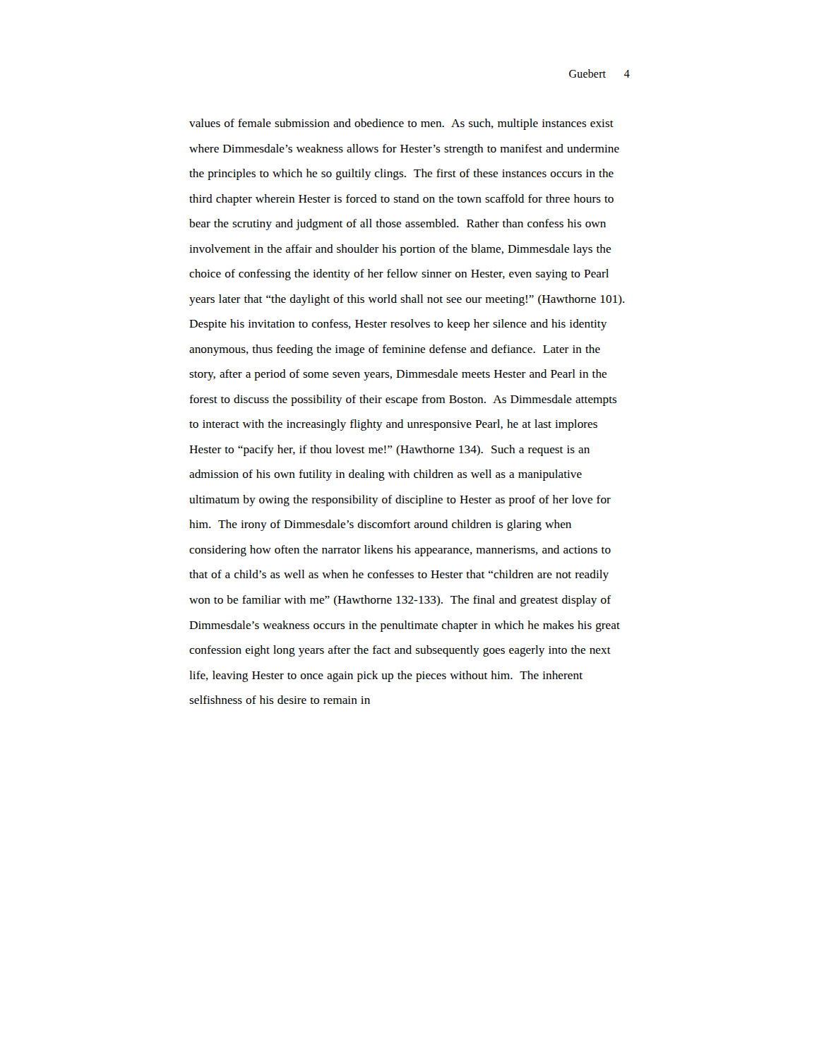Guebert4
values of female submission and obedience to men. As such, multiple instances exist where Dimmesdale’s weakness allows for Hester’s strength to manifest and undermine the principles to which he so guiltily clings. The first of these instances occurs in the third chapter wherein Hester is forced to stand on the town scaffold for three hours to bear the scrutiny and judgment of all those assembled. Rather than confess his own involvement in the affair and shoulder his portion of the blame, Dimmesdale lays the choice of confessing the identity of her fellow sinner on Hester, even saying to Pearl years later that “the daylight of this world shall not see our meeting!” (Hawthorne 101). Despite his invitation to confess, Hester resolves to keep her silence and his identity anonymous, thus feeding the image of feminine defense and defiance. Later in the story, after a period of some seven years, Dimmesdale meets Hester and Pearl in the forest to discuss the possibility of their escape from Boston. As Dimmesdale attempts to interact with the increasingly flighty and unresponsive Pearl, he at last implores Hester to “pacify her, if thou lovest me!” (Hawthorne 134). Such a request is an admission of his own futility in dealing with children as well as a manipulative ultimatum by owing the responsibility of discipline to Hester as proof of her love for him. The irony of Dimmesdale’s discomfort around children is glaring when considering how often the narrator likens his appearance, mannerisms, and actions to that of a child’s as well as when he confesses to Hester that “children are not readily won to be familiar with me” (Hawthorne 132-133). The final and greatest display of Dimmesdale’s weakness occurs in the penultimate chapter in which he makes his great confession eight long years after the fact and subsequently goes eagerly into the next life, leaving Hester to once again pick up the pieces without him. The inherent selfishness of his desire to remain in